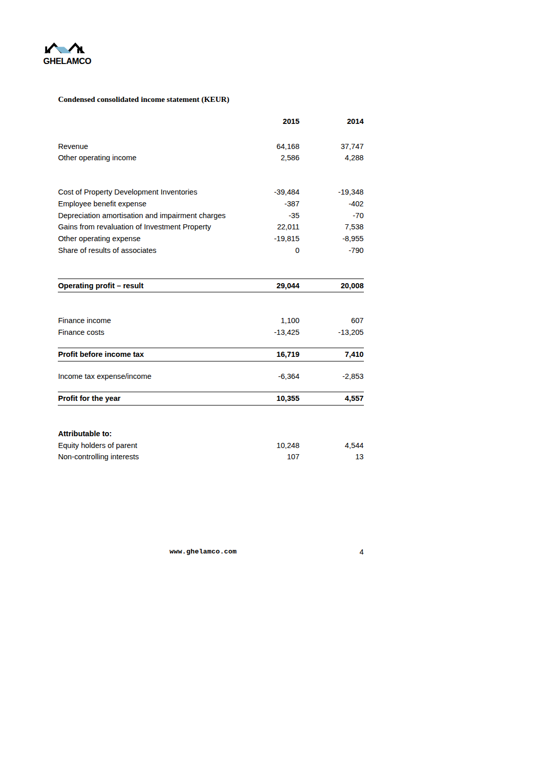GHELAMCO
Condensed consolidated income statement (KEUR)
| | 2015 | 2014 |
| Revenue | 64,168 | 37,747 |
| Other operating income | 2,586 | 4,288 |
| Cost of Property Development Inventories | -39,484 | -19,348 |
| Employee benefit expense | -387 | -402 |
| Depreciation amortisation and impairment charges | -35 | -70 |
| Gains from revaluation of Investment Property | 22,011 | 7,538 |
| Other operating expense | -19,815 | -8,955 |
| Share of results of associates | 0 | -790 |
| Operating profit – result | 29,044 | 20,008 |
| Finance income | 1,100 | 607 |
| Finance costs | -13,425 | -13,205 |
| Profit before income tax | 16,719 | 7,410 |
| Income tax expense/income | -6,364 | -2,853 |
| Profit for the year | 10,355 | 4,557 |
| Attributable to: | | |
| Equity holders of parent | 10,248 | 4,544 |
| Non-controlling interests | 107 | 13 |
www.ghelamco.com 4